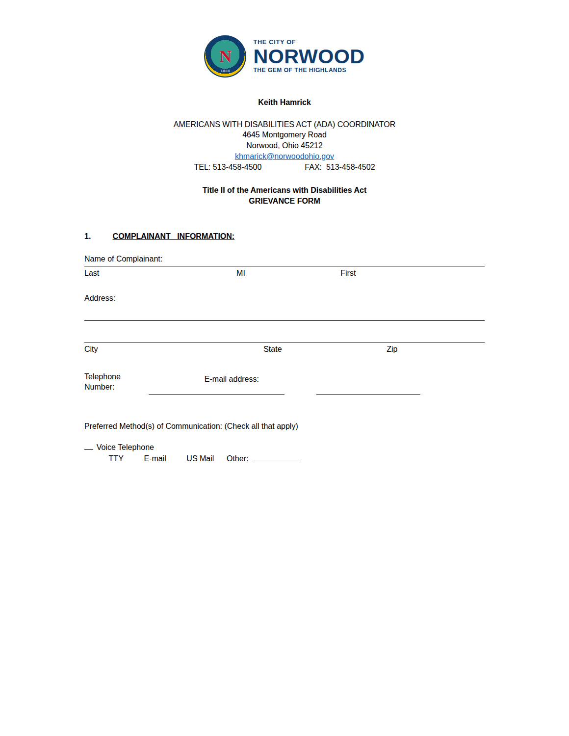1888
THE CITY OF
NORWOOD
THE GEM OF THE HIGHLANDS
Keith Hamrick
AMERICANS WITH DISABILITIES ACT (ADA) COORDINATOR
4645 Montgomery Road
Norwood, Ohio 45212
khmarick@norwoodohio.gov
TEL: 513-458-4500 FAX: 513-458-4502
Title II of the Americans with Disabilities Act
GRIEVANCE FORM
1. COMPLAINANT INFORMATION:
Name of Complainant:
Last
MI
First
Address:
City
State
Zip
Telephone
Number:
E-mail address:
Preferred Method(s) of Communication: (Check all that apply)
Voice Telephone
TTY E-mail US Mail Other: